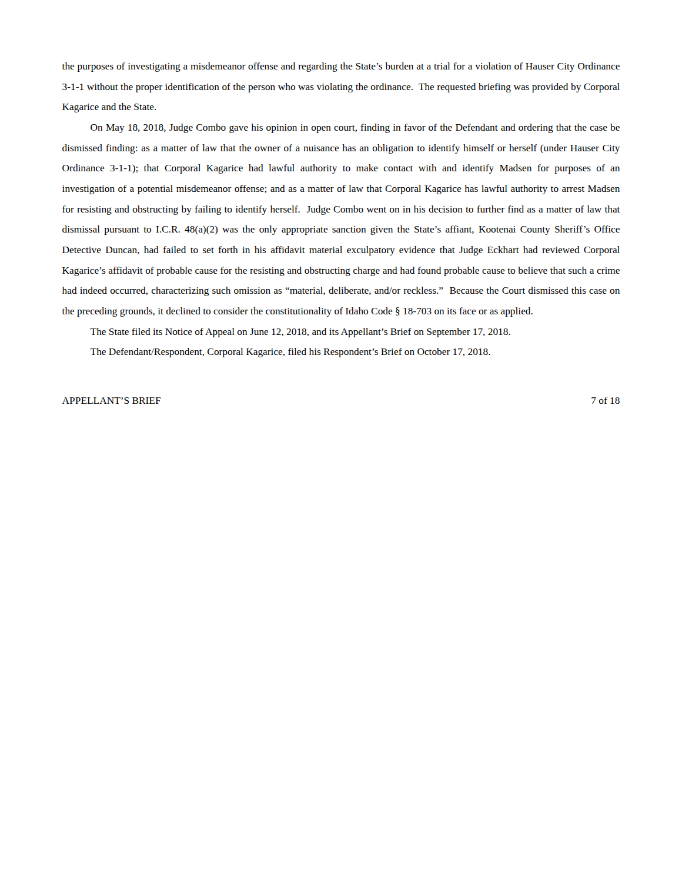the purposes of investigating a misdemeanor offense and regarding the State’s burden at a trial for a violation of Hauser City Ordinance 3-1-1 without the proper identification of the person who was violating the ordinance. The requested briefing was provided by Corporal Kagarice and the State.
On May 18, 2018, Judge Combo gave his opinion in open court, finding in favor of the Defendant and ordering that the case be dismissed finding: as a matter of law that the owner of a nuisance has an obligation to identify himself or herself (under Hauser City Ordinance 3-1-1); that Corporal Kagarice had lawful authority to make contact with and identify Madsen for purposes of an investigation of a potential misdemeanor offense; and as a matter of law that Corporal Kagarice has lawful authority to arrest Madsen for resisting and obstructing by failing to identify herself. Judge Combo went on in his decision to further find as a matter of law that dismissal pursuant to I.C.R. 48(a)(2) was the only appropriate sanction given the State’s affiant, Kootenai County Sheriff’s Office Detective Duncan, had failed to set forth in his affidavit material exculpatory evidence that Judge Eckhart had reviewed Corporal Kagarice’s affidavit of probable cause for the resisting and obstructing charge and had found probable cause to believe that such a crime had indeed occurred, characterizing such omission as “material, deliberate, and/or reckless.” Because the Court dismissed this case on the preceding grounds, it declined to consider the constitutionality of Idaho Code § 18-703 on its face or as applied.
The State filed its Notice of Appeal on June 12, 2018, and its Appellant’s Brief on September 17, 2018.
The Defendant/Respondent, Corporal Kagarice, filed his Respondent’s Brief on October 17, 2018.
APPELLANT’S BRIEF 7 of 18